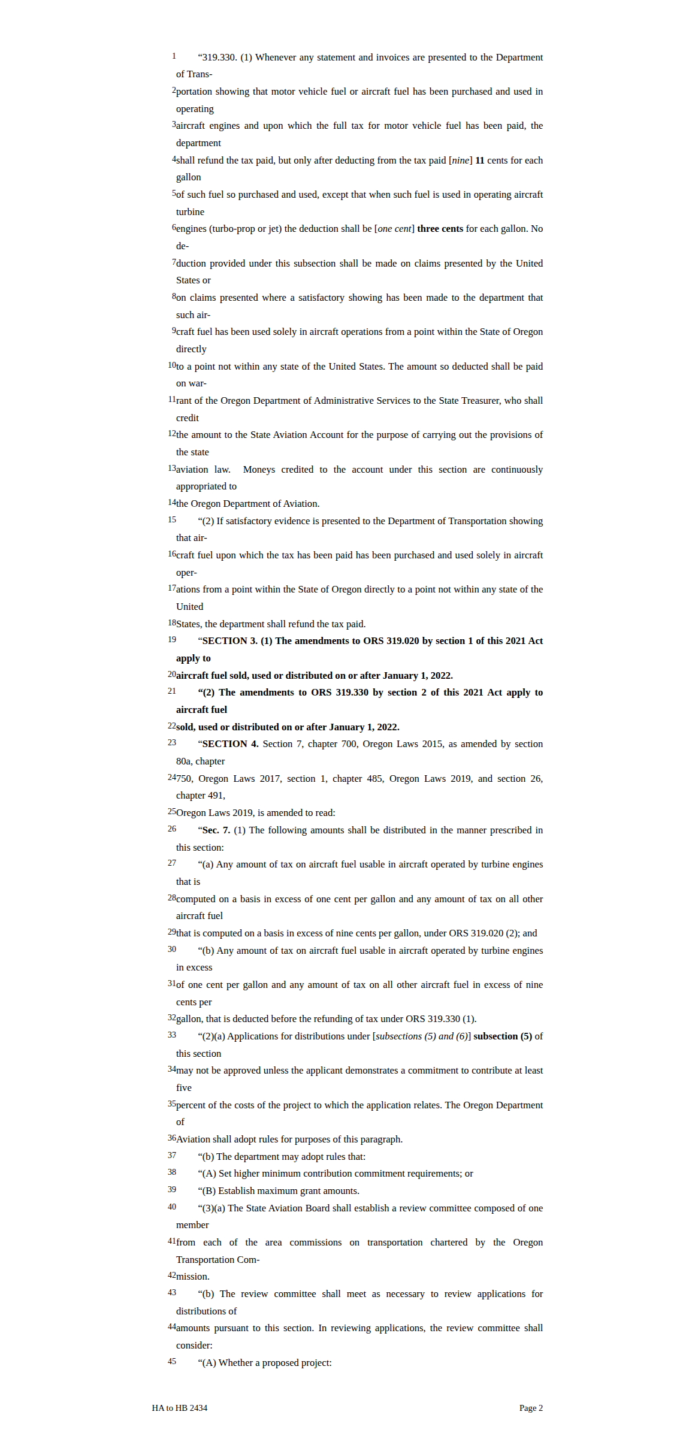| 1 | “319.330. (1) Whenever any statement and invoices are presented to the Department of Trans- |
| 2 | portation showing that motor vehicle fuel or aircraft fuel has been purchased and used in operating |
| 3 | aircraft engines and upon which the full tax for motor vehicle fuel has been paid, the department |
| 4 | shall refund the tax paid, but only after deducting from the tax paid [ nine ] 11 cents for each gallon |
| 5 | of such fuel so purchased and used, except that when such fuel is used in operating aircraft turbine |
| 6 | engines (turbo-prop or jet) the deduction shall be [ one cent ] three cents for each gallon. No de- |
| 7 | duction provided under this subsection shall be made on claims presented by the United States or |
| 8 | on claims presented where a satisfactory showing has been made to the department that such air- |
| 9 | craft fuel has been used solely in aircraft operations from a point within the State of Oregon directly |
| 10 | to a point not within any state of the United States. The amount so deducted shall be paid on war- |
| 11 | rant of the Oregon Department of Administrative Services to the State Treasurer, who shall credit |
| 12 | the amount to the State Aviation Account for the purpose of carrying out the provisions of the state |
| 13 | aviation law. Moneys credited to the account under this section are continuously appropriated to |
| 14 | the Oregon Department of Aviation. |
| 15 | “(2) If satisfactory evidence is presented to the Department of Transportation showing that air- |
| 16 | craft fuel upon which the tax has been paid has been purchased and used solely in aircraft oper- |
| 17 | ations from a point within the State of Oregon directly to a point not within any state of the United |
| 18 | States, the department shall refund the tax paid. |
| 19 | “ SECTION 3. (1) The amendments to ORS 319.020 by section 1 of this 2021 Act apply to |
| 20 | aircraft fuel sold, used or distributed on or after January 1, 2022. |
| 21 | “(2) The amendments to ORS 319.330 by section 2 of this 2021 Act apply to aircraft fuel |
| 22 | sold, used or distributed on or after January 1, 2022. |
| 23 | “ SECTION 4. Section 7, chapter 700, Oregon Laws 2015, as amended by section 80a, chapter |
| 24 | 750, Oregon Laws 2017, section 1, chapter 485, Oregon Laws 2019, and section 26, chapter 491, |
| 25 | Oregon Laws 2019, is amended to read: |
| 26 | “ Sec. 7. (1) The following amounts shall be distributed in the manner prescribed in this section: |
| 27 | “(a) Any amount of tax on aircraft fuel usable in aircraft operated by turbine engines that is |
| 28 | computed on a basis in excess of one cent per gallon and any amount of tax on all other aircraft fuel |
| 29 | that is computed on a basis in excess of nine cents per gallon, under ORS 319.020 (2); and |
| 30 | “(b) Any amount of tax on aircraft fuel usable in aircraft operated by turbine engines in excess |
| 31 | of one cent per gallon and any amount of tax on all other aircraft fuel in excess of nine cents per |
| 32 | gallon, that is deducted before the refunding of tax under ORS 319.330 (1). |
| 33 | “(2)(a) Applications for distributions under [ subsections (5) and (6) ] subsection (5) of this section |
| 34 | may not be approved unless the applicant demonstrates a commitment to contribute at least five |
| 35 | percent of the costs of the project to which the application relates. The Oregon Department of |
| 36 | Aviation shall adopt rules for purposes of this paragraph. |
| 37 | “(b) The department may adopt rules that: |
| 38 | “(A) Set higher minimum contribution commitment requirements; or |
| 39 | “(B) Establish maximum grant amounts. |
| 40 | “(3)(a) The State Aviation Board shall establish a review committee composed of one member |
| 41 | from each of the area commissions on transportation chartered by the Oregon Transportation Com- |
| 42 | mission. |
| 43 | “(b) The review committee shall meet as necessary to review applications for distributions of |
| 44 | amounts pursuant to this section. In reviewing applications, the review committee shall consider: |
| 45 | “(A) Whether a proposed project: |
HA to HB 2434
Page 2